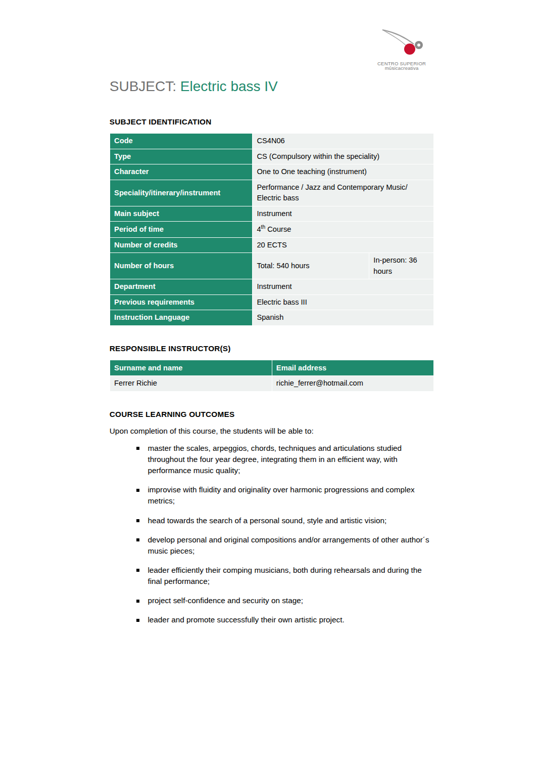CENTRO SUPERIOR músicacreativa
SUBJECT: Electric bass IV
SUBJECT IDENTIFICATION
| Code | CS4N06 |
| Type | CS (Compulsory within the speciality) |
| Character | One to One teaching (instrument) |
| Speciality/itinerary/instrument | Performance / Jazz and Contemporary Music/ Electric bass |
| Main subject | Instrument |
| Period of time | 4 th Course |
| Number of credits | 20 ECTS |
| Number of hours | Total: 540 hours | In-person: 36 hours |
| Department | Instrument |
| Previous requirements | Electric bass III |
| Instruction Language | Spanish |
RESPONSIBLE INSTRUCTOR(S)
| Surname and name | Email address |
| Ferrer Richie | richie_ferrer@hotmail.com |
COURSE LEARNING OUTCOMES
Upon completion of this course, the students will be able to:
master the scales, arpeggios, chords, techniques and articulations studied throughout the four year degree, integrating them in an efficient way, with performance music quality;
improvise with fluidity and originality over harmonic progressions and complex metrics;
head towards the search of a personal sound, style and artistic vision;
develop personal and original compositions and/or arrangements of other author´s music pieces;
leader efficiently their comping musicians, both during rehearsals and during the final performance;
project self-confidence and security on stage;
leader and promote successfully their own artistic project.